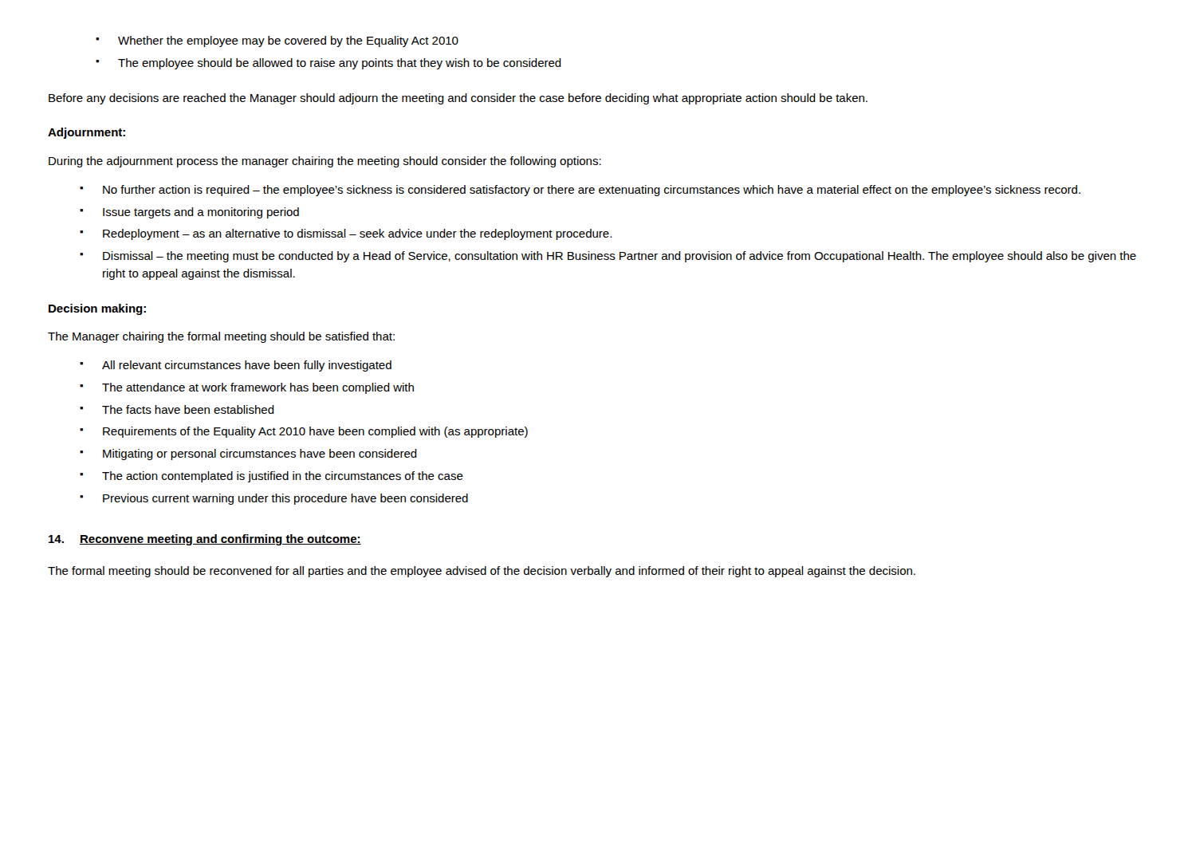Whether the employee may be covered by the Equality Act 2010
The employee should be allowed to raise any points that they wish to be considered
Before any decisions are reached the Manager should adjourn the meeting and consider the case before deciding what appropriate action should be taken.
Adjournment:
During the adjournment process the manager chairing the meeting should consider the following options:
No further action is required – the employee’s sickness is considered satisfactory or there are extenuating circumstances which have a material effect on the employee’s sickness record.
Issue targets and a monitoring period
Redeployment – as an alternative to dismissal – seek advice under the redeployment procedure.
Dismissal – the meeting must be conducted by a Head of Service, consultation with HR Business Partner and provision of advice from Occupational Health. The employee should also be given the right to appeal against the dismissal.
Decision making:
The Manager chairing the formal meeting should be satisfied that:
All relevant circumstances have been fully investigated
The attendance at work framework has been complied with
The facts have been established
Requirements of the Equality Act 2010 have been complied with (as appropriate)
Mitigating or personal circumstances have been considered
The action contemplated is justified in the circumstances of the case
Previous current warning under this procedure have been considered
14. Reconvene meeting and confirming the outcome:
The formal meeting should be reconvened for all parties and the employee advised of the decision verbally and informed of their right to appeal against the decision.